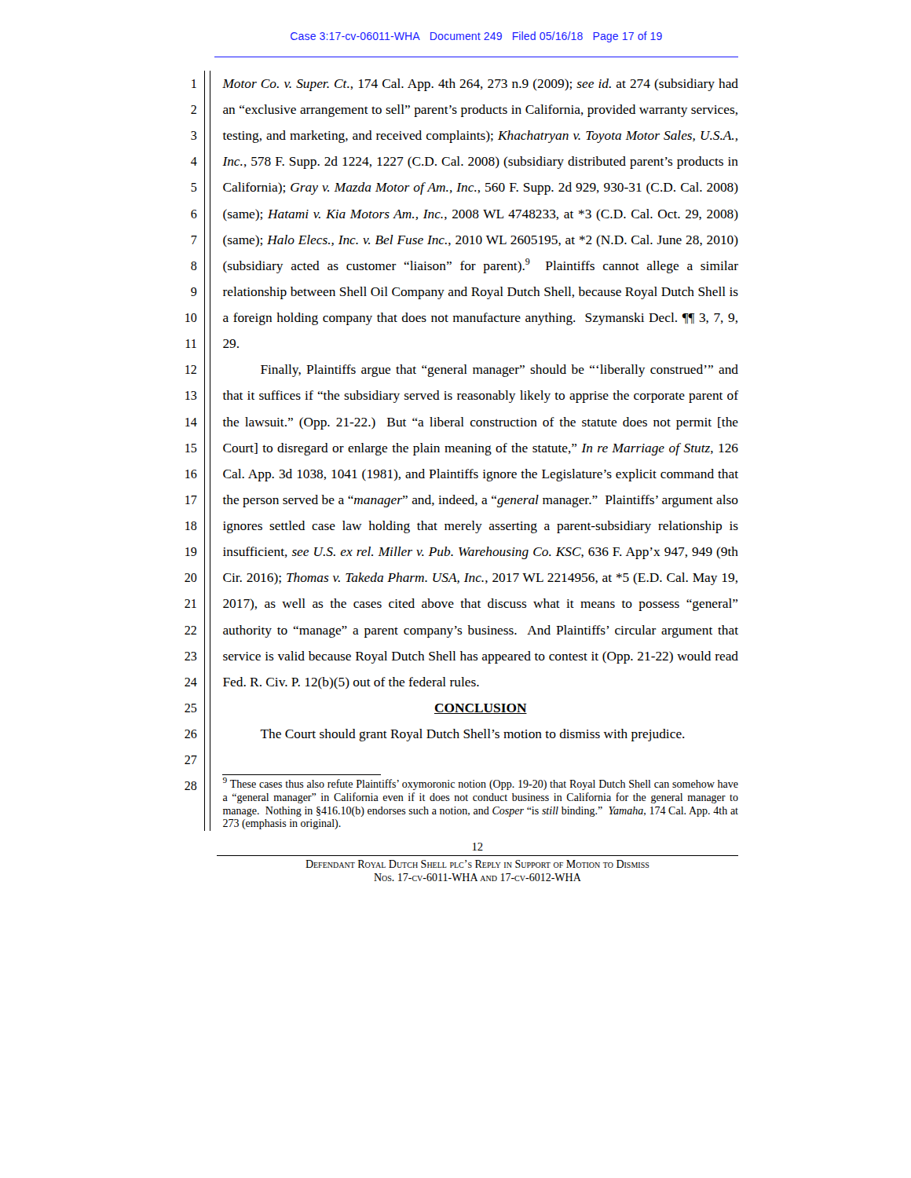Case 3:17-cv-06011-WHA Document 249 Filed 05/16/18 Page 17 of 19
1
2
3
4
5
6
7
8
9
10
11
12
13
14
15
16
17
18
19
20
21
22
23
24
25
26
27
28
Motor Co. v. Super. Ct., 174 Cal. App. 4th 264, 273 n.9 (2009); see id. at 274 (subsidiary had an “exclusive arrangement to sell” parent’s products in California, provided warranty services, testing, and marketing, and received complaints); Khachatryan v. Toyota Motor Sales, U.S.A., Inc., 578 F. Supp. 2d 1224, 1227 (C.D. Cal. 2008) (subsidiary distributed parent’s products in California); Gray v. Mazda Motor of Am., Inc., 560 F. Supp. 2d 929, 930-31 (C.D. Cal. 2008) (same); Hatami v. Kia Motors Am., Inc., 2008 WL 4748233, at *3 (C.D. Cal. Oct. 29, 2008) (same); Halo Elecs., Inc. v. Bel Fuse Inc., 2010 WL 2605195, at *2 (N.D. Cal. June 28, 2010) (subsidiary acted as customer “liaison” for parent).9 Plaintiffs cannot allege a similar relationship between Shell Oil Company and Royal Dutch Shell, because Royal Dutch Shell is a foreign holding company that does not manufacture anything. Szymanski Decl. ¶¶ 3, 7, 9, 29.
Finally, Plaintiffs argue that “general manager” should be “‘liberally construed’” and that it suffices if “the subsidiary served is reasonably likely to apprise the corporate parent of the lawsuit.” (Opp. 21-22.) But “a liberal construction of the statute does not permit [the Court] to disregard or enlarge the plain meaning of the statute,” In re Marriage of Stutz, 126 Cal. App. 3d 1038, 1041 (1981), and Plaintiffs ignore the Legislature’s explicit command that the person served be a “manager” and, indeed, a “general manager.” Plaintiffs’ argument also ignores settled case law holding that merely asserting a parent-subsidiary relationship is insufficient, see U.S. ex rel. Miller v. Pub. Warehousing Co. KSC, 636 F. App’x 947, 949 (9th Cir. 2016); Thomas v. Takeda Pharm. USA, Inc., 2017 WL 2214956, at *5 (E.D. Cal. May 19, 2017), as well as the cases cited above that discuss what it means to possess “general” authority to “manage” a parent company’s business. And Plaintiffs’ circular argument that service is valid because Royal Dutch Shell has appeared to contest it (Opp. 21-22) would read Fed. R. Civ. P. 12(b)(5) out of the federal rules.
CONCLUSION
The Court should grant Royal Dutch Shell’s motion to dismiss with prejudice.
9 These cases thus also refute Plaintiffs’ oxymoronic notion (Opp. 19-20) that Royal Dutch Shell can somehow have a “general manager” in California even if it does not conduct business in California for the general manager to manage. Nothing in §416.10(b) endorses such a notion, and Cosper “is still binding.” Yamaha, 174 Cal. App. 4th at 273 (emphasis in original).
12
Defendant Royal Dutch Shell plc’s Reply in Support of Motion to Dismiss
Nos. 17-cv-6011-WHA and 17-cv-6012-WHA